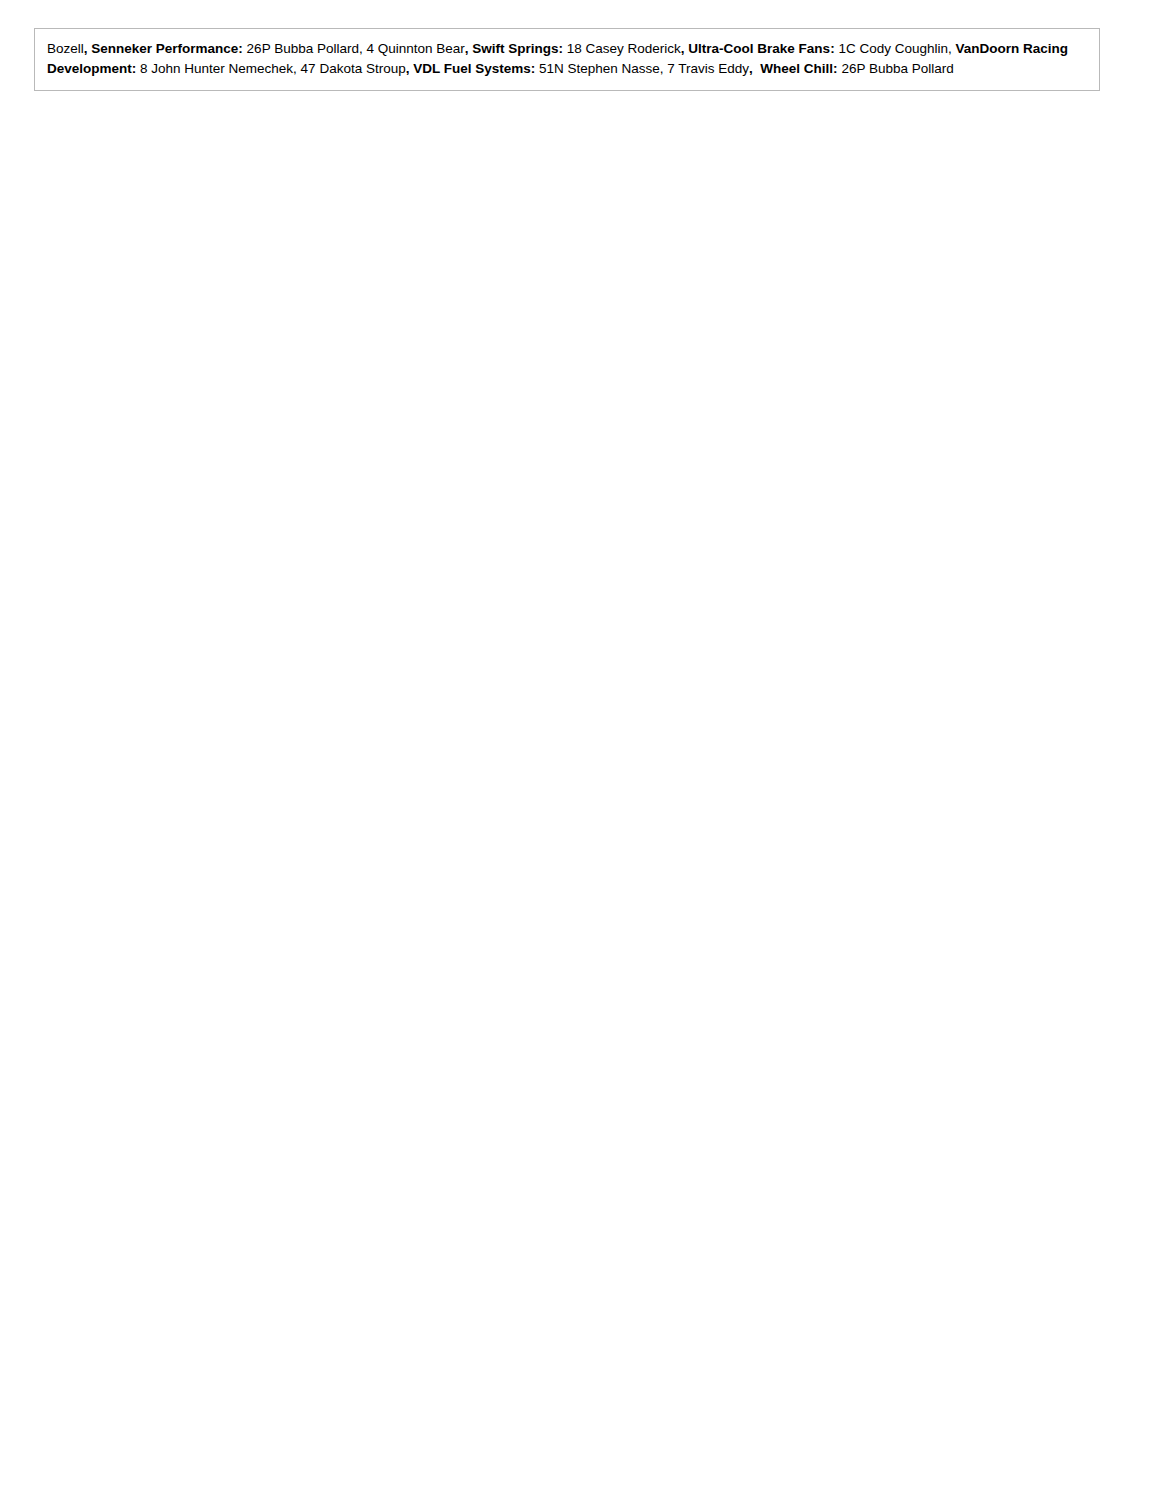Bozell, Senneker Performance: 26P Bubba Pollard, 4 Quinnton Bear, Swift Springs: 18 Casey Roderick, Ultra-Cool Brake Fans: 1C Cody Coughlin, VanDoorn Racing Development: 8 John Hunter Nemechek, 47 Dakota Stroup, VDL Fuel Systems: 51N Stephen Nasse, 7 Travis Eddy, Wheel Chill: 26P Bubba Pollard